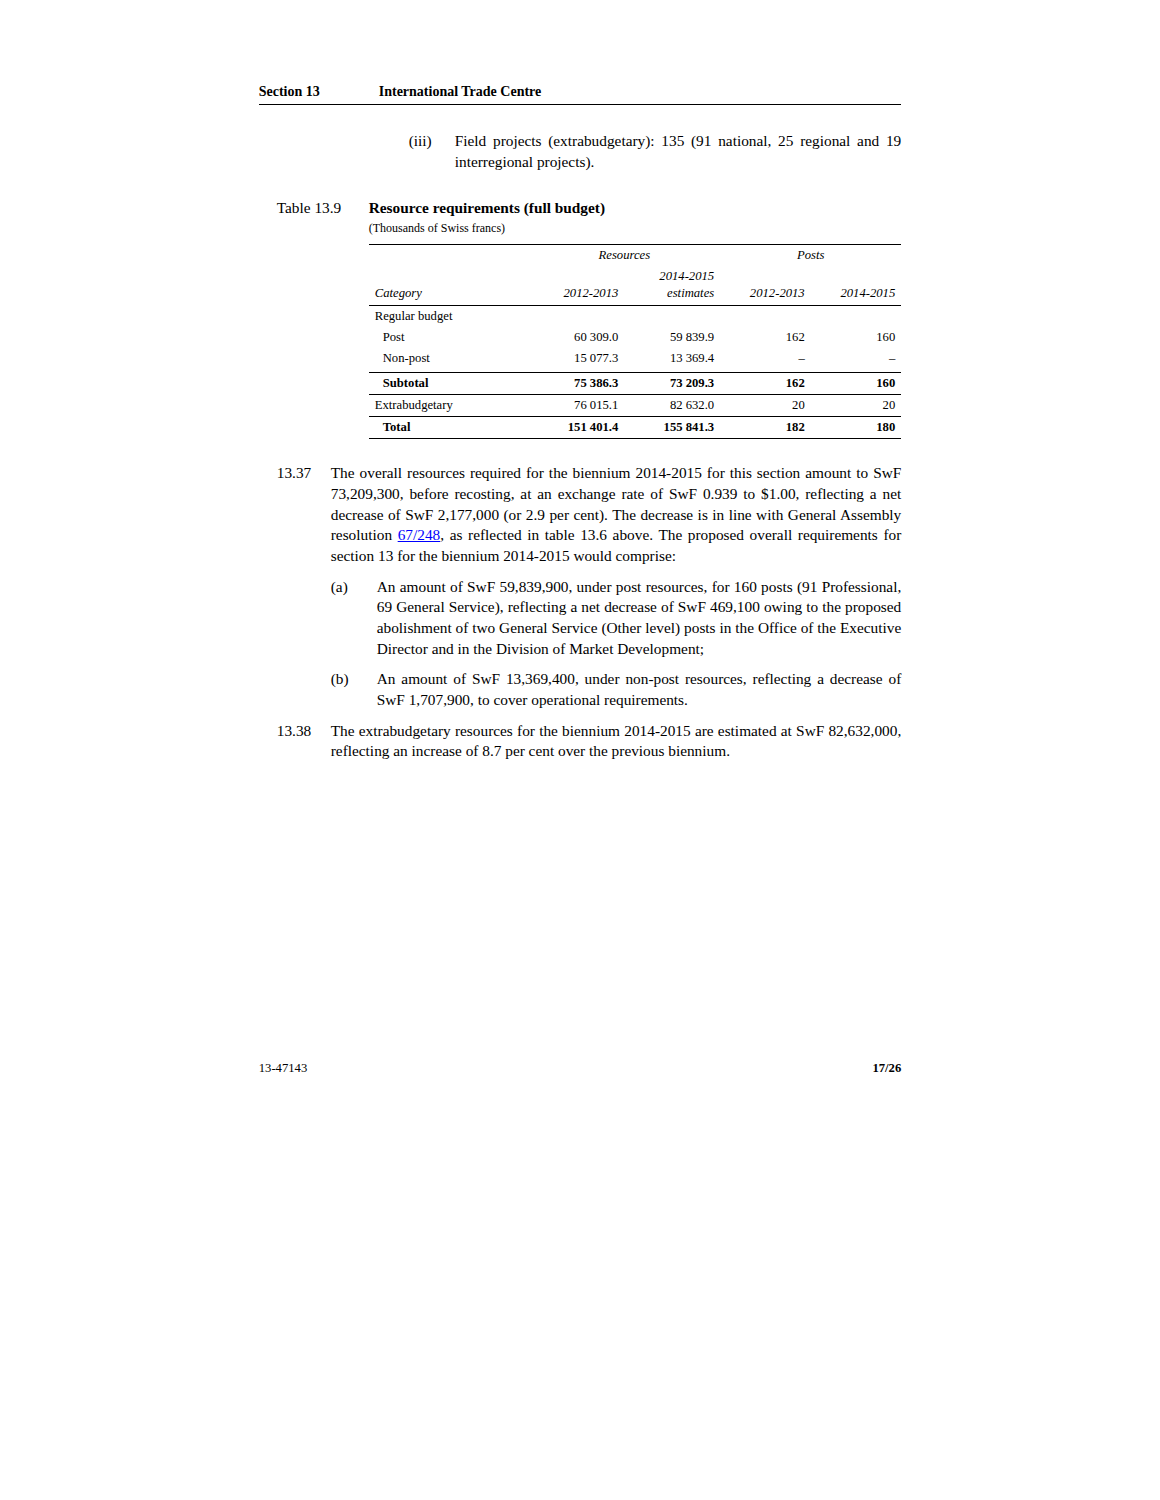Section 13
International Trade Centre
(iii)
Field projects (extrabudgetary): 135 (91 national, 25 regional and 19 interregional projects).
Table 13.9
Resource requirements (full budget)
(Thousands of Swiss francs)
| | Resources | Posts |
| --- | --- | --- |
| Category | 2012-2013 | 2014-2015 estimates | 2012-2013 | 2014-2015 |
| Regular budget | | | | |
| Post | 60 309.0 | 59 839.9 | 162 | 160 |
| Non-post | 15 077.3 | 13 369.4 | – | – |
| Subtotal | 75 386.3 | 73 209.3 | 162 | 160 |
| Extrabudgetary | 76 015.1 | 82 632.0 | 20 | 20 |
| Total | 151 401.4 | 155 841.3 | 182 | 180 |
13.37
The overall resources required for the biennium 2014-2015 for this section amount to SwF 73,209,300, before recosting, at an exchange rate of SwF 0.939 to $1.00, reflecting a net decrease of SwF 2,177,000 (or 2.9 per cent). The decrease is in line with General Assembly resolution 67/248, as reflected in table 13.6 above. The proposed overall requirements for section 13 for the biennium 2014-2015 would comprise:
(a)
An amount of SwF 59,839,900, under post resources, for 160 posts (91 Professional, 69 General Service), reflecting a net decrease of SwF 469,100 owing to the proposed abolishment of two General Service (Other level) posts in the Office of the Executive Director and in the Division of Market Development;
(b)
An amount of SwF 13,369,400, under non-post resources, reflecting a decrease of SwF 1,707,900, to cover operational requirements.
13.38
The extrabudgetary resources for the biennium 2014-2015 are estimated at SwF 82,632,000, reflecting an increase of 8.7 per cent over the previous biennium.
13-47143
17/26